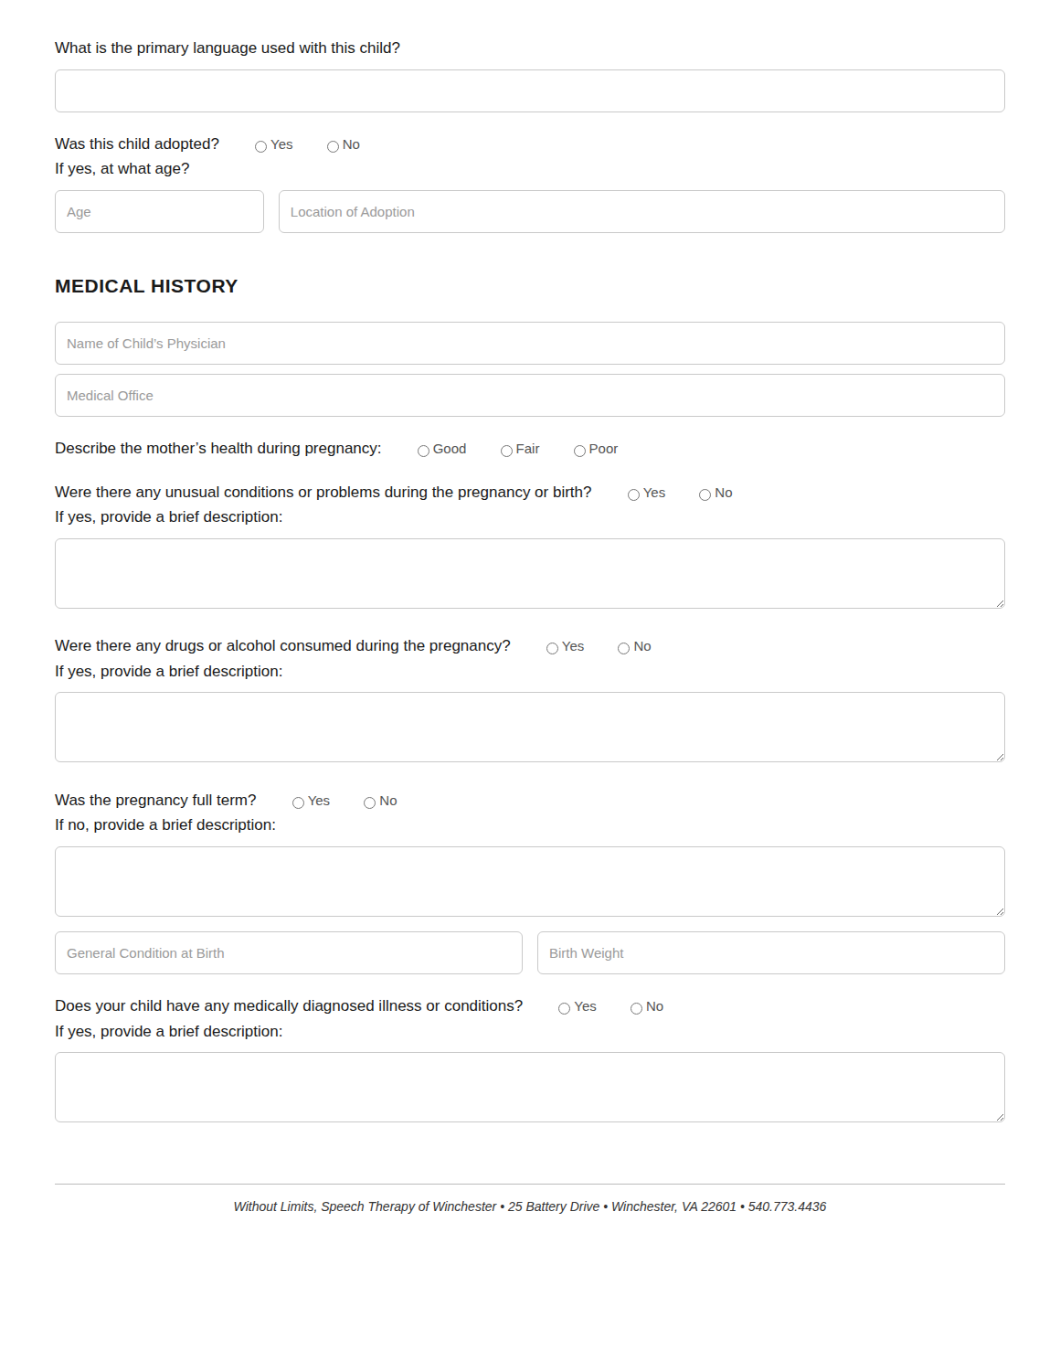What is the primary language used with this child?
Was this child adopted?
Yes No
If yes, at what age?
MEDICAL HISTORY
Describe the mother’s health during pregnancy:
Good Fair Poor
Were there any unusual conditions or problems during the pregnancy or birth?
Yes No
If yes, provide a brief description:
Were there any drugs or alcohol consumed during the pregnancy?
Yes No
If yes, provide a brief description:
Was the pregnancy full term?
Yes No
If no, provide a brief description:
Does your child have any medically diagnosed illness or conditions?
Yes No
If yes, provide a brief description:
Without Limits, Speech Therapy of Winchester • 25 Battery Drive • Winchester, VA 22601 • 540.773.4436